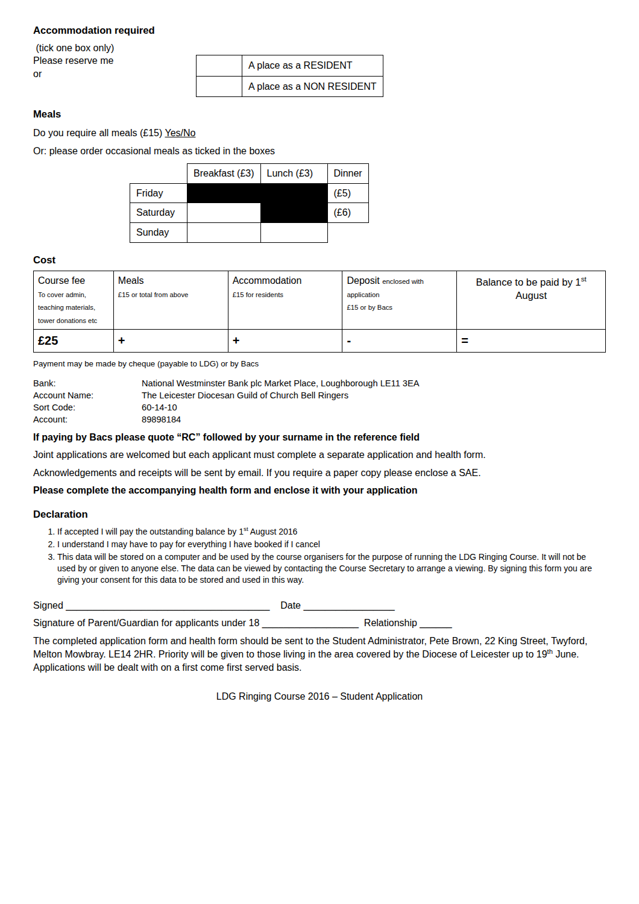Accommodation required
(tick one box only)
Please reserve me
or
| | A place as a RESIDENT |
| | A place as a NON RESIDENT |
Meals
Do you require all meals (£15) Yes/No
Or: please order occasional meals as ticked in the boxes
| | Breakfast (£3) | Lunch (£3) | Dinner |
| Friday | | | (£5) |
| Saturday | | | (£6) |
| Sunday | | | |
Cost
| Course fee To cover admin, teaching materials, tower donations etc | Meals £15 or total from above | Accommodation £15 for residents | Deposit enclosed with application £15 or by Bacs | Balance to be paid by 1 st August |
| £25 | + | + | - | = |
Payment may be made by cheque (payable to LDG) or by Bacs
| Bank: | National Westminster Bank plc Market Place, Loughborough LE11 3EA |
| Account Name: | The Leicester Diocesan Guild of Church Bell Ringers |
| Sort Code: | 60-14-10 |
| Account: | 89898184 |
If paying by Bacs please quote “RC” followed by your surname in the reference field
Joint applications are welcomed but each applicant must complete a separate application and health form.
Acknowledgements and receipts will be sent by email. If you require a paper copy please enclose a SAE.
Please complete the accompanying health form and enclose it with your application
Declaration
If accepted I will pay the outstanding balance by 1st August 2016
I understand I may have to pay for everything I have booked if I cancel
This data will be stored on a computer and be used by the course organisers for the purpose of running the LDG Ringing Course. It will not be used by or given to anyone else. The data can be viewed by contacting the Course Secretary to arrange a viewing. By signing this form you are giving your consent for this data to be stored and used in this way.
Signed ______________________________________ Date _________________
Signature of Parent/Guardian for applicants under 18 __________________ Relationship ______
The completed application form and health form should be sent to the Student Administrator, Pete Brown, 22 King Street, Twyford, Melton Mowbray. LE14 2HR. Priority will be given to those living in the area covered by the Diocese of Leicester up to 19th June. Applications will be dealt with on a first come first served basis.
LDG Ringing Course 2016 – Student Application